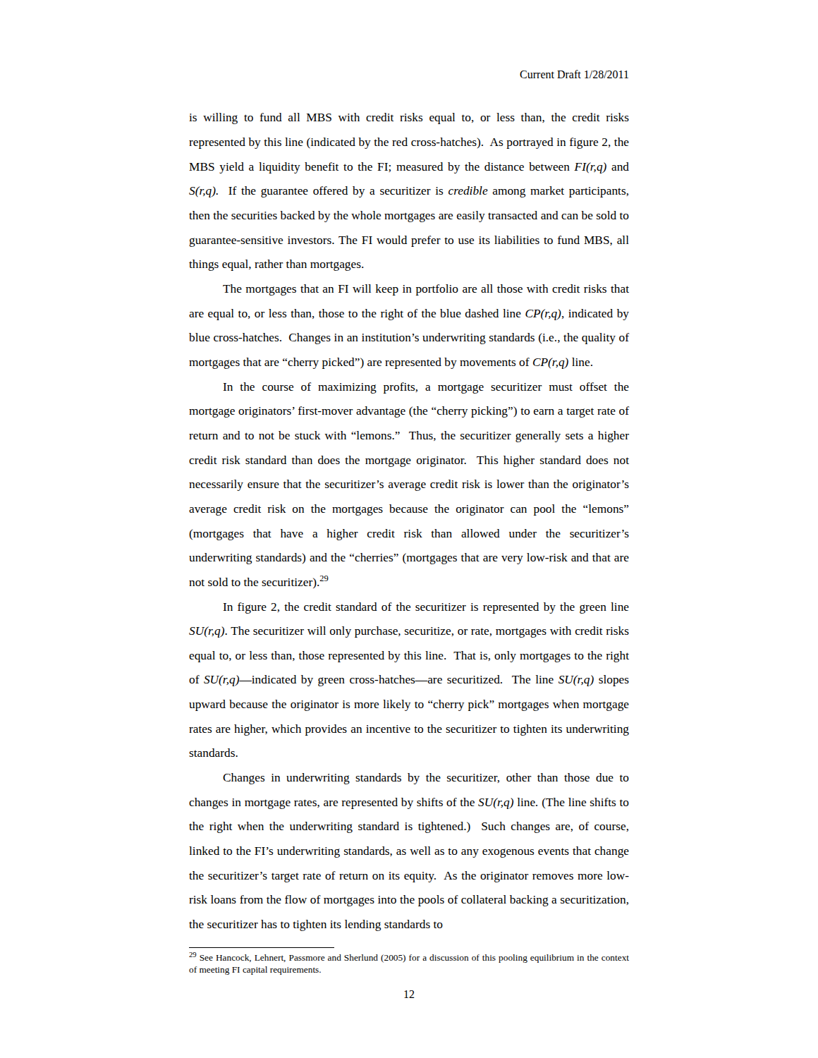Current Draft 1/28/2011
is willing to fund all MBS with credit risks equal to, or less than, the credit risks represented by this line (indicated by the red cross-hatches). As portrayed in figure 2, the MBS yield a liquidity benefit to the FI; measured by the distance between FI(r,q) and S(r,q). If the guarantee offered by a securitizer is credible among market participants, then the securities backed by the whole mortgages are easily transacted and can be sold to guarantee-sensitive investors. The FI would prefer to use its liabilities to fund MBS, all things equal, rather than mortgages.
The mortgages that an FI will keep in portfolio are all those with credit risks that are equal to, or less than, those to the right of the blue dashed line CP(r,q), indicated by blue cross-hatches. Changes in an institution’s underwriting standards (i.e., the quality of mortgages that are “cherry picked”) are represented by movements of CP(r,q) line.
In the course of maximizing profits, a mortgage securitizer must offset the mortgage originators’ first-mover advantage (the “cherry picking”) to earn a target rate of return and to not be stuck with “lemons.” Thus, the securitizer generally sets a higher credit risk standard than does the mortgage originator. This higher standard does not necessarily ensure that the securitizer’s average credit risk is lower than the originator’s average credit risk on the mortgages because the originator can pool the “lemons” (mortgages that have a higher credit risk than allowed under the securitizer’s underwriting standards) and the “cherries” (mortgages that are very low-risk and that are not sold to the securitizer).29
In figure 2, the credit standard of the securitizer is represented by the green line SU(r,q). The securitizer will only purchase, securitize, or rate, mortgages with credit risks equal to, or less than, those represented by this line. That is, only mortgages to the right of SU(r,q)—indicated by green cross-hatches—are securitized. The line SU(r,q) slopes upward because the originator is more likely to “cherry pick” mortgages when mortgage rates are higher, which provides an incentive to the securitizer to tighten its underwriting standards.
Changes in underwriting standards by the securitizer, other than those due to changes in mortgage rates, are represented by shifts of the SU(r,q) line. (The line shifts to the right when the underwriting standard is tightened.) Such changes are, of course, linked to the FI’s underwriting standards, as well as to any exogenous events that change the securitizer’s target rate of return on its equity. As the originator removes more low-risk loans from the flow of mortgages into the pools of collateral backing a securitization, the securitizer has to tighten its lending standards to
29 See Hancock, Lehnert, Passmore and Sherlund (2005) for a discussion of this pooling equilibrium in the context of meeting FI capital requirements.
12